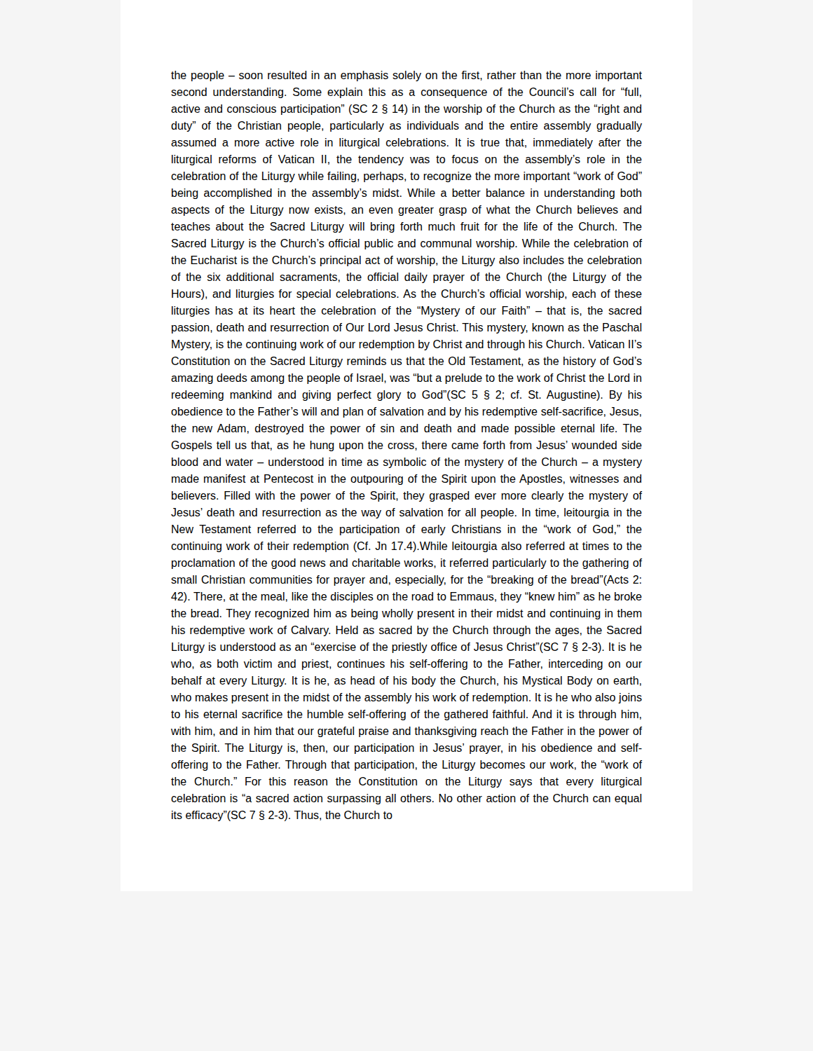the people – soon resulted in an emphasis solely on the first, rather than the more important second understanding. Some explain this as a consequence of the Council’s call for “full, active and conscious participation” (SC 2 § 14) in the worship of the Church as the “right and duty” of the Christian people, particularly as individuals and the entire assembly gradually assumed a more active role in liturgical celebrations. It is true that, immediately after the liturgical reforms of Vatican II, the tendency was to focus on the assembly’s role in the celebration of the Liturgy while failing, perhaps, to recognize the more important “work of God” being accomplished in the assembly’s midst. While a better balance in understanding both aspects of the Liturgy now exists, an even greater grasp of what the Church believes and teaches about the Sacred Liturgy will bring forth much fruit for the life of the Church. The Sacred Liturgy is the Church’s official public and communal worship. While the celebration of the Eucharist is the Church’s principal act of worship, the Liturgy also includes the celebration of the six additional sacraments, the official daily prayer of the Church (the Liturgy of the Hours), and liturgies for special celebrations. As the Church’s official worship, each of these liturgies has at its heart the celebration of the “Mystery of our Faith” – that is, the sacred passion, death and resurrection of Our Lord Jesus Christ. This mystery, known as the Paschal Mystery, is the continuing work of our redemption by Christ and through his Church. Vatican II’s Constitution on the Sacred Liturgy reminds us that the Old Testament, as the history of God’s amazing deeds among the people of Israel, was “but a prelude to the work of Christ the Lord in redeeming mankind and giving perfect glory to God”(SC 5 § 2; cf. St. Augustine). By his obedience to the Father’s will and plan of salvation and by his redemptive self-sacrifice, Jesus, the new Adam, destroyed the power of sin and death and made possible eternal life. The Gospels tell us that, as he hung upon the cross, there came forth from Jesus’ wounded side blood and water – understood in time as symbolic of the mystery of the Church – a mystery made manifest at Pentecost in the outpouring of the Spirit upon the Apostles, witnesses and believers. Filled with the power of the Spirit, they grasped ever more clearly the mystery of Jesus’ death and resurrection as the way of salvation for all people. In time, leitourgia in the New Testament referred to the participation of early Christians in the “work of God,” the continuing work of their redemption (Cf. Jn 17.4).While leitourgia also referred at times to the proclamation of the good news and charitable works, it referred particularly to the gathering of small Christian communities for prayer and, especially, for the “breaking of the bread”(Acts 2: 42). There, at the meal, like the disciples on the road to Emmaus, they “knew him” as he broke the bread. They recognized him as being wholly present in their midst and continuing in them his redemptive work of Calvary. Held as sacred by the Church through the ages, the Sacred Liturgy is understood as an “exercise of the priestly office of Jesus Christ”(SC 7 § 2-3). It is he who, as both victim and priest, continues his self-offering to the Father, interceding on our behalf at every Liturgy. It is he, as head of his body the Church, his Mystical Body on earth, who makes present in the midst of the assembly his work of redemption. It is he who also joins to his eternal sacrifice the humble self-offering of the gathered faithful. And it is through him, with him, and in him that our grateful praise and thanksgiving reach the Father in the power of the Spirit. The Liturgy is, then, our participation in Jesus’ prayer, in his obedience and self-offering to the Father. Through that participation, the Liturgy becomes our work, the “work of the Church.” For this reason the Constitution on the Liturgy says that every liturgical celebration is “a sacred action surpassing all others. No other action of the Church can equal its efficacy”(SC 7 § 2-3). Thus, the Church to